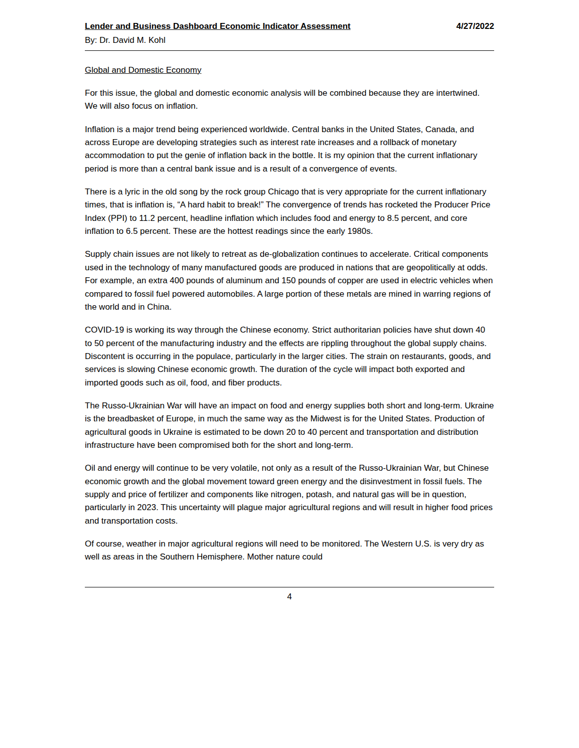Lender and Business Dashboard Economic Indicator Assessment 4/27/2022
By: Dr. David M. Kohl
Global and Domestic Economy
For this issue, the global and domestic economic analysis will be combined because they are intertwined. We will also focus on inflation.
Inflation is a major trend being experienced worldwide. Central banks in the United States, Canada, and across Europe are developing strategies such as interest rate increases and a rollback of monetary accommodation to put the genie of inflation back in the bottle. It is my opinion that the current inflationary period is more than a central bank issue and is a result of a convergence of events.
There is a lyric in the old song by the rock group Chicago that is very appropriate for the current inflationary times, that is inflation is, “A hard habit to break!” The convergence of trends has rocketed the Producer Price Index (PPI) to 11.2 percent, headline inflation which includes food and energy to 8.5 percent, and core inflation to 6.5 percent. These are the hottest readings since the early 1980s.
Supply chain issues are not likely to retreat as de-globalization continues to accelerate. Critical components used in the technology of many manufactured goods are produced in nations that are geopolitically at odds. For example, an extra 400 pounds of aluminum and 150 pounds of copper are used in electric vehicles when compared to fossil fuel powered automobiles. A large portion of these metals are mined in warring regions of the world and in China.
COVID-19 is working its way through the Chinese economy. Strict authoritarian policies have shut down 40 to 50 percent of the manufacturing industry and the effects are rippling throughout the global supply chains. Discontent is occurring in the populace, particularly in the larger cities. The strain on restaurants, goods, and services is slowing Chinese economic growth. The duration of the cycle will impact both exported and imported goods such as oil, food, and fiber products.
The Russo-Ukrainian War will have an impact on food and energy supplies both short and long-term. Ukraine is the breadbasket of Europe, in much the same way as the Midwest is for the United States. Production of agricultural goods in Ukraine is estimated to be down 20 to 40 percent and transportation and distribution infrastructure have been compromised both for the short and long-term.
Oil and energy will continue to be very volatile, not only as a result of the Russo-Ukrainian War, but Chinese economic growth and the global movement toward green energy and the disinvestment in fossil fuels. The supply and price of fertilizer and components like nitrogen, potash, and natural gas will be in question, particularly in 2023. This uncertainty will plague major agricultural regions and will result in higher food prices and transportation costs.
Of course, weather in major agricultural regions will need to be monitored. The Western U.S. is very dry as well as areas in the Southern Hemisphere. Mother nature could
4